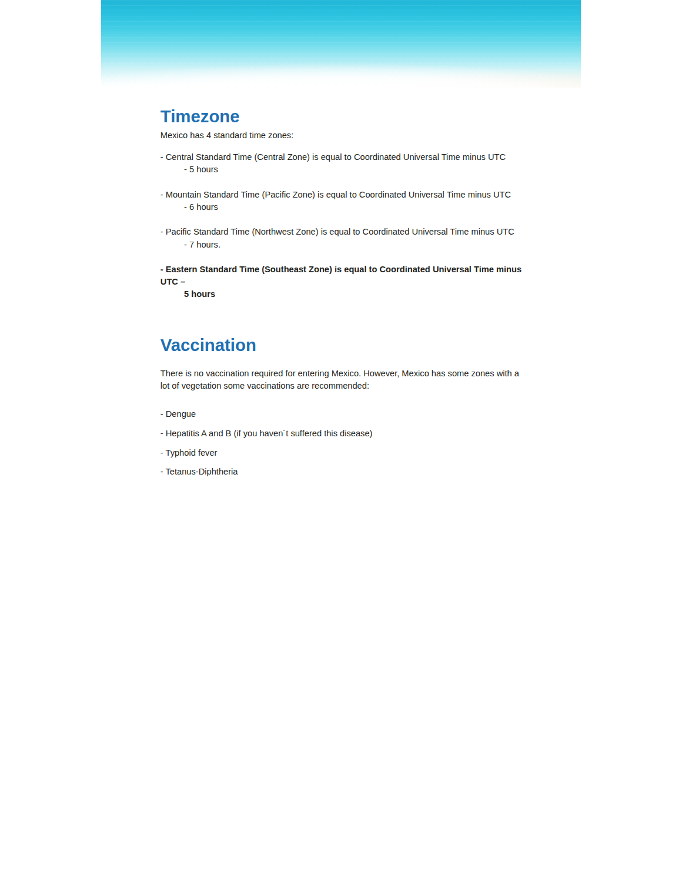Timezone
Mexico has 4 standard time zones:
- Central Standard Time (Central Zone) is equal to Coordinated Universal Time minus UTC - 5 hours
- Mountain Standard Time (Pacific Zone) is equal to Coordinated Universal Time minus UTC - 6 hours
- Pacific Standard Time (Northwest Zone) is equal to Coordinated Universal Time minus UTC - 7 hours.
- Eastern Standard Time (Southeast Zone) is equal to Coordinated Universal Time minus UTC – 5 hours
Vaccination
There is no vaccination required for entering Mexico. However, Mexico has some zones with a lot of vegetation some vaccinations are recommended:
- Dengue
- Hepatitis A and B (if you haven´t suffered this disease)
- Typhoid fever
- Tetanus-Diphtheria